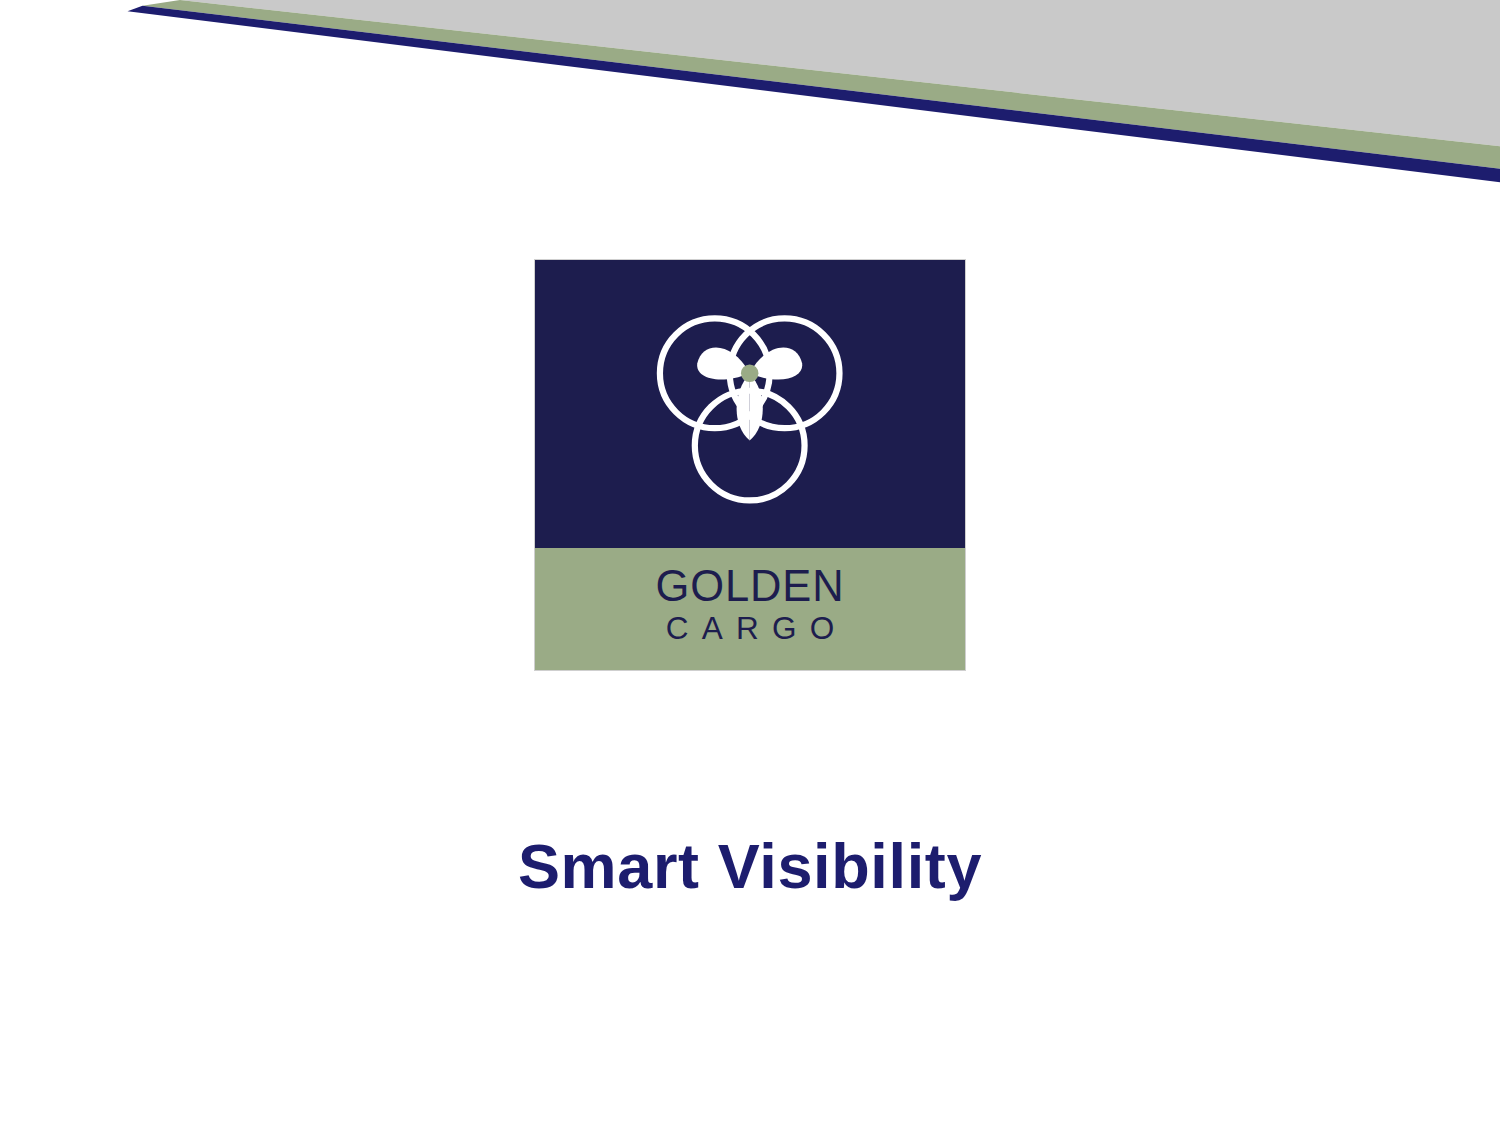GOLDEN
CARGO
Smart Visibility